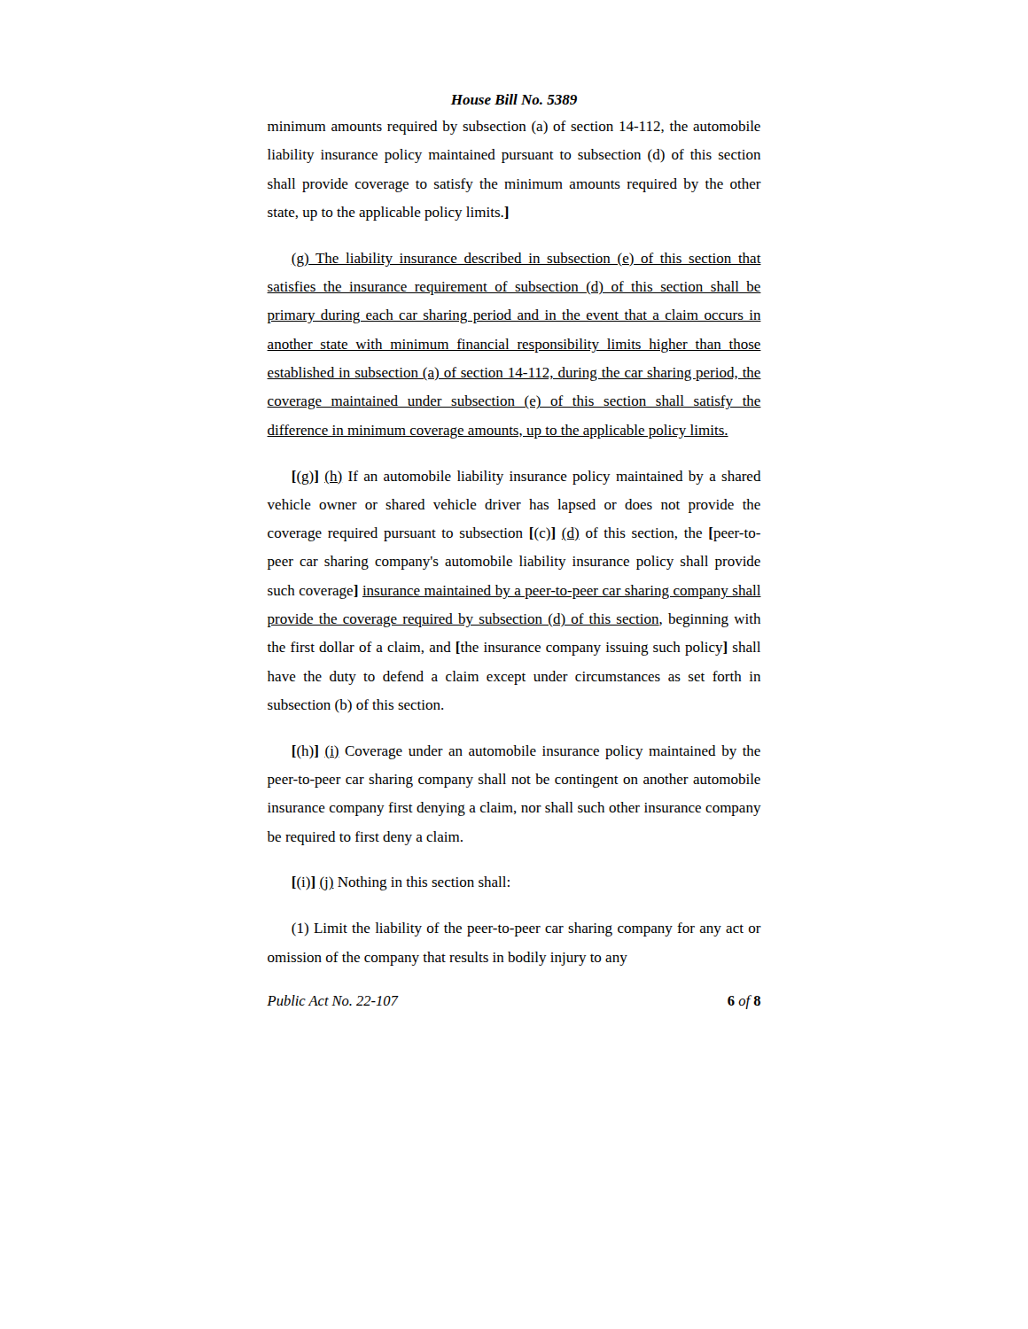House Bill No. 5389
minimum amounts required by subsection (a) of section 14-112, the automobile liability insurance policy maintained pursuant to subsection (d) of this section shall provide coverage to satisfy the minimum amounts required by the other state, up to the applicable policy limits.]
(g) The liability insurance described in subsection (e) of this section that satisfies the insurance requirement of subsection (d) of this section shall be primary during each car sharing period and in the event that a claim occurs in another state with minimum financial responsibility limits higher than those established in subsection (a) of section 14-112, during the car sharing period, the coverage maintained under subsection (e) of this section shall satisfy the difference in minimum coverage amounts, up to the applicable policy limits.
[(g)] (h) If an automobile liability insurance policy maintained by a shared vehicle owner or shared vehicle driver has lapsed or does not provide the coverage required pursuant to subsection [(c)] (d) of this section, the [peer-to-peer car sharing company's automobile liability insurance policy shall provide such coverage] insurance maintained by a peer-to-peer car sharing company shall provide the coverage required by subsection (d) of this section, beginning with the first dollar of a claim, and [the insurance company issuing such policy] shall have the duty to defend a claim except under circumstances as set forth in subsection (b) of this section.
[(h)] (i) Coverage under an automobile insurance policy maintained by the peer-to-peer car sharing company shall not be contingent on another automobile insurance company first denying a claim, nor shall such other insurance company be required to first deny a claim.
[(i)] (j) Nothing in this section shall:
(1) Limit the liability of the peer-to-peer car sharing company for any act or omission of the company that results in bodily injury to any
Public Act No. 22-107 6 of 8